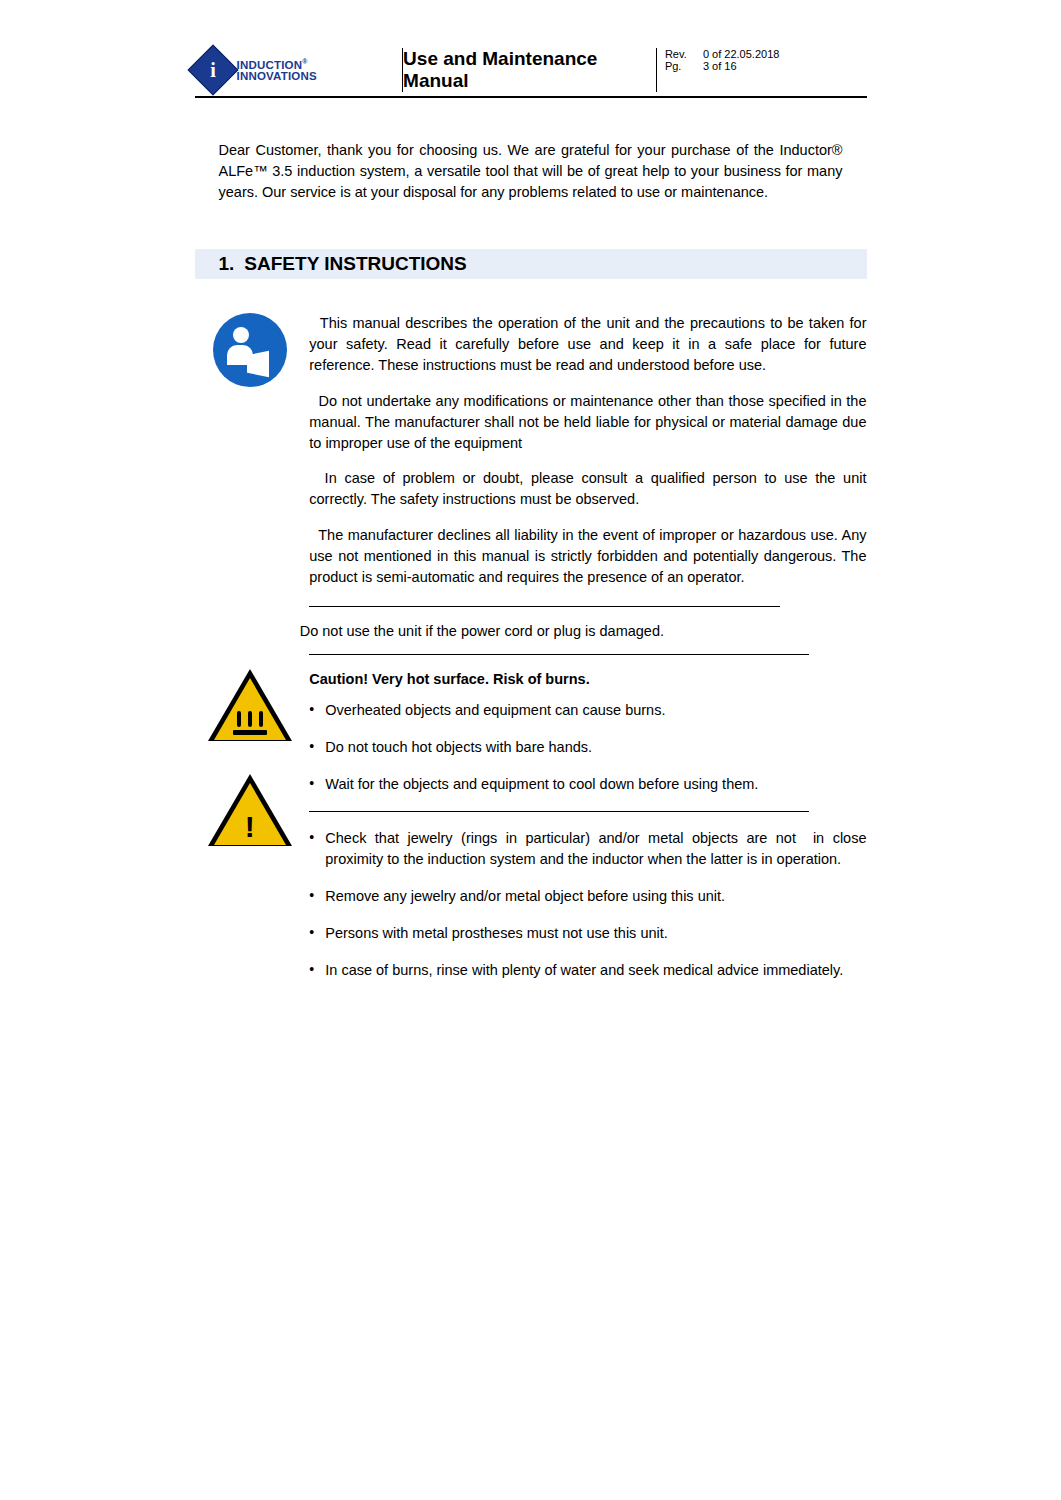i
INDUCTION®
INNOVATIONS
Use and Maintenance Manual
Rev.
0 of 22.05.2018
Pg.
3 of 16
Dear Customer, thank you for choosing us. We are grateful for your purchase of the Inductor® ALFe™ 3.5 induction system, a versatile tool that will be of great help to your business for many years. Our service is at your disposal for any problems related to use or maintenance.
1. SAFETY INSTRUCTIONS
This manual describes the operation of the unit and the precautions to be taken for your safety. Read it carefully before use and keep it in a safe place for future reference. These instructions must be read and understood before use.
Do not undertake any modifications or maintenance other than those specified in the manual. The manufacturer shall not be held liable for physical or material damage due to improper use of the equipment
In case of problem or doubt, please consult a qualified person to use the unit correctly. The safety instructions must be observed.
The manufacturer declines all liability in the event of improper or hazardous use. Any use not mentioned in this manual is strictly forbidden and potentially dangerous. The product is semi-automatic and requires the presence of an operator.
Do not use the unit if the power cord or plug is damaged.
Caution! Very hot surface. Risk of burns.
Overheated objects and equipment can cause burns.
Do not touch hot objects with bare hands.
!
Wait for the objects and equipment to cool down before using them.
Check that jewelry (rings in particular) and/or metal objects are not in close proximity to the induction system and the inductor when the latter is in operation.
Remove any jewelry and/or metal object before using this unit.
Persons with metal prostheses must not use this unit.
In case of burns, rinse with plenty of water and seek medical advice immediately.